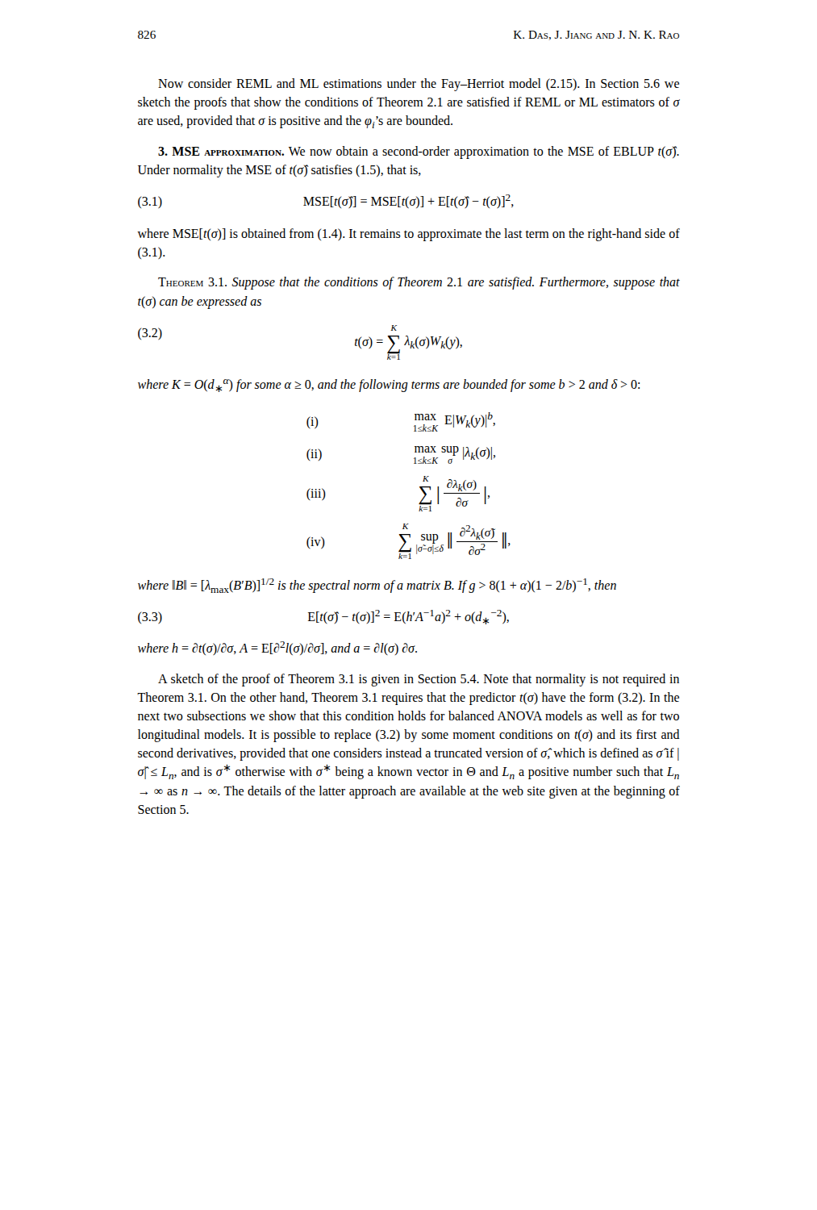826 K. Das, J. Jiang and J. N. K. Rao
Now consider REML and ML estimations under the Fay–Herriot model (2.15). In Section 5.6 we sketch the proofs that show the conditions of Theorem 2.1 are satisfied if REML or ML estimators of σ are used, provided that σ is positive and the φi’s are bounded.
3. MSE approximation. We now obtain a second-order approximation to the MSE of EBLUP t(σ̂). Under normality the MSE of t(σ̂) satisfies (1.5), that is,
(3.1) MSE[t(σ̂)] = MSE[t(σ)] + E[t(σ̂) − t(σ)]2,
where MSE[t(σ)] is obtained from (1.4). It remains to approximate the last term on the right-hand side of (3.1).
Theorem 3.1. Suppose that the conditions of Theorem 2.1 are satisfied. Furthermore, suppose that t(σ) can be expressed as
(3.2) t(σ) = K∑k=1 λk(σ)Wk(y),
where K = O(d∗α) for some α ≥ 0, and the following terms are bounded for some b > 2 and δ > 0:
| (i) | max 1≤ k ≤ K E/ W k ( y )/ b , |
| (ii) | max 1≤ k ≤ K sup σ / λ k ( σ )/, |
| (iii) | K ∑ k =1 / ∂ λ k ( σ ) ∂ σ / , |
| (iv) | K ∑ k =1 sup / σ̃ − σ /≤ δ ‖ ∂ 2 λ k ( σ̃ ) ∂ σ 2 ‖ , |
where ‖B‖ = [λmax(B′B)]1/2 is the spectral norm of a matrix B. If g > 8(1 + α)(1 − 2/b)−1, then
(3.3) E[t(σ̂) − t(σ)]2 = E(h′A−1a)2 + o(d∗−2),
where h = ∂t(σ)/∂σ, A = E[∂2l(σ)/∂σ], and a = ∂l(σ) ∂σ.
A sketch of the proof of Theorem 3.1 is given in Section 5.4. Note that normality is not required in Theorem 3.1. On the other hand, Theorem 3.1 requires that the predictor t(σ) have the form (3.2). In the next two subsections we show that this condition holds for balanced ANOVA models as well as for two longitudinal models. It is possible to replace (3.2) by some moment conditions on t(σ) and its first and second derivatives, provided that one considers instead a truncated version of σ̂, which is defined as σ̂ if |σ̂| ≤ Ln, and is σ∗ otherwise with σ∗ being a known vector in Θ and Ln a positive number such that Ln → ∞ as n → ∞. The details of the latter approach are available at the web site given at the beginning of Section 5.